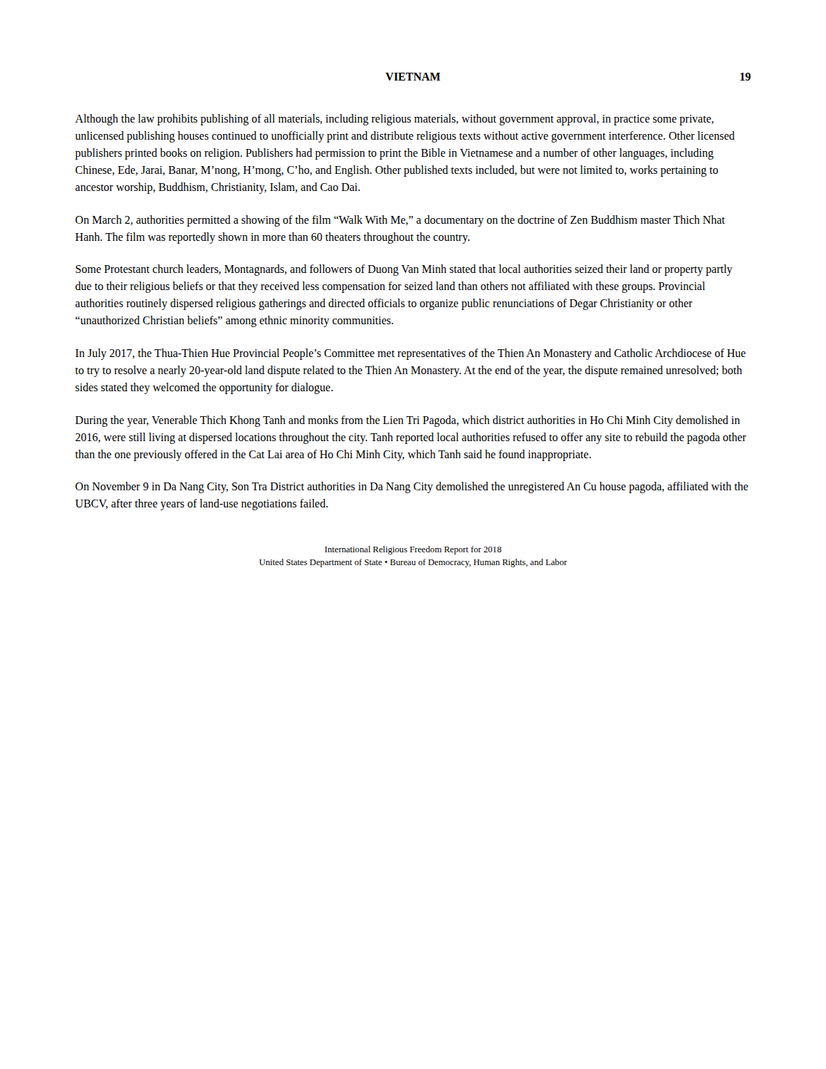VIETNAM 19
Although the law prohibits publishing of all materials, including religious materials, without government approval, in practice some private, unlicensed publishing houses continued to unofficially print and distribute religious texts without active government interference. Other licensed publishers printed books on religion. Publishers had permission to print the Bible in Vietnamese and a number of other languages, including Chinese, Ede, Jarai, Banar, M’nong, H’mong, C’ho, and English. Other published texts included, but were not limited to, works pertaining to ancestor worship, Buddhism, Christianity, Islam, and Cao Dai.
On March 2, authorities permitted a showing of the film “Walk With Me,” a documentary on the doctrine of Zen Buddhism master Thich Nhat Hanh. The film was reportedly shown in more than 60 theaters throughout the country.
Some Protestant church leaders, Montagnards, and followers of Duong Van Minh stated that local authorities seized their land or property partly due to their religious beliefs or that they received less compensation for seized land than others not affiliated with these groups. Provincial authorities routinely dispersed religious gatherings and directed officials to organize public renunciations of Degar Christianity or other “unauthorized Christian beliefs” among ethnic minority communities.
In July 2017, the Thua-Thien Hue Provincial People’s Committee met representatives of the Thien An Monastery and Catholic Archdiocese of Hue to try to resolve a nearly 20-year-old land dispute related to the Thien An Monastery. At the end of the year, the dispute remained unresolved; both sides stated they welcomed the opportunity for dialogue.
During the year, Venerable Thich Khong Tanh and monks from the Lien Tri Pagoda, which district authorities in Ho Chi Minh City demolished in 2016, were still living at dispersed locations throughout the city. Tanh reported local authorities refused to offer any site to rebuild the pagoda other than the one previously offered in the Cat Lai area of Ho Chi Minh City, which Tanh said he found inappropriate.
On November 9 in Da Nang City, Son Tra District authorities in Da Nang City demolished the unregistered An Cu house pagoda, affiliated with the UBCV, after three years of land-use negotiations failed.
International Religious Freedom Report for 2018
United States Department of State • Bureau of Democracy, Human Rights, and Labor